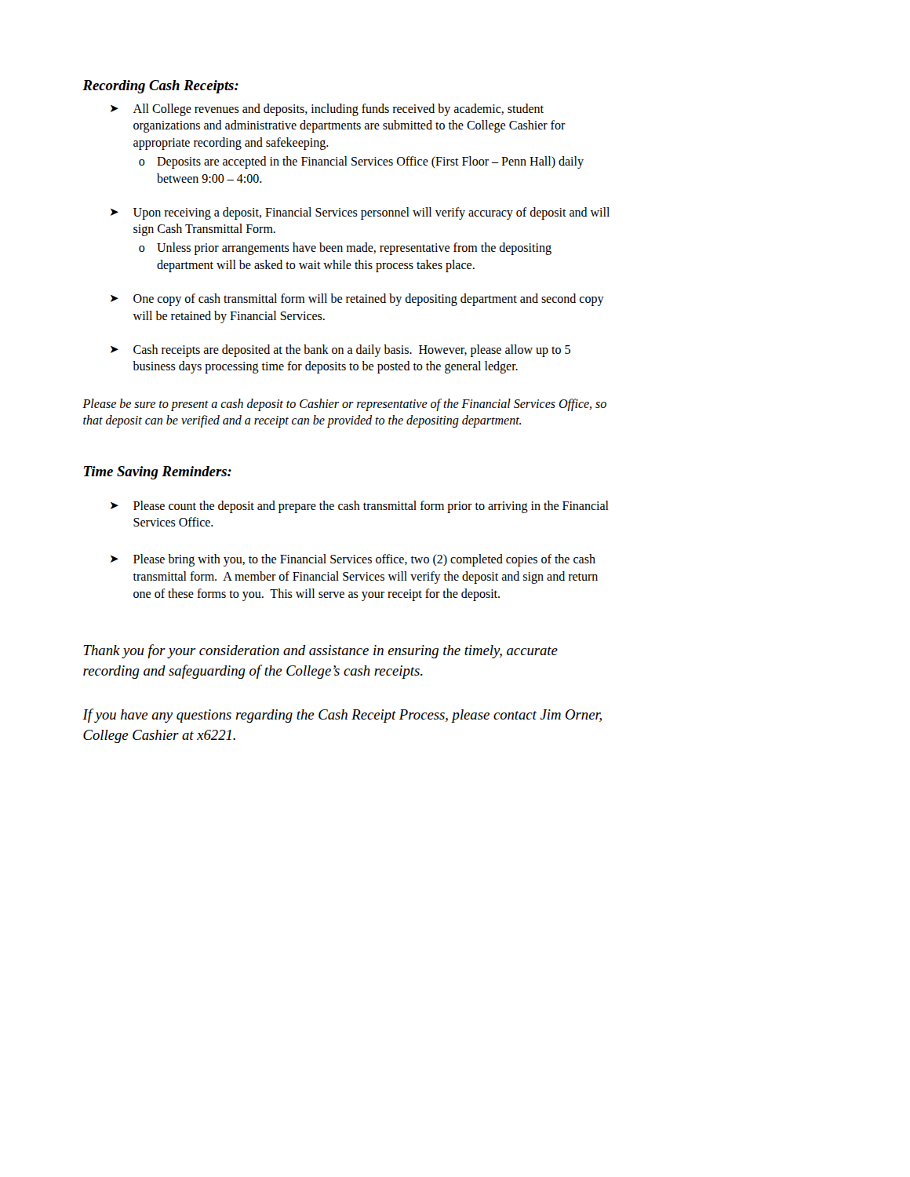Recording Cash Receipts:
All College revenues and deposits, including funds received by academic, student organizations and administrative departments are submitted to the College Cashier for appropriate recording and safekeeping.
Deposits are accepted in the Financial Services Office (First Floor – Penn Hall) daily between 9:00 – 4:00.
Upon receiving a deposit, Financial Services personnel will verify accuracy of deposit and will sign Cash Transmittal Form.
Unless prior arrangements have been made, representative from the depositing department will be asked to wait while this process takes place.
One copy of cash transmittal form will be retained by depositing department and second copy will be retained by Financial Services.
Cash receipts are deposited at the bank on a daily basis. However, please allow up to 5 business days processing time for deposits to be posted to the general ledger.
Please be sure to present a cash deposit to Cashier or representative of the Financial Services Office, so that deposit can be verified and a receipt can be provided to the depositing department.
Time Saving Reminders:
Please count the deposit and prepare the cash transmittal form prior to arriving in the Financial Services Office.
Please bring with you, to the Financial Services office, two (2) completed copies of the cash transmittal form. A member of Financial Services will verify the deposit and sign and return one of these forms to you. This will serve as your receipt for the deposit.
Thank you for your consideration and assistance in ensuring the timely, accurate recording and safeguarding of the College’s cash receipts.
If you have any questions regarding the Cash Receipt Process, please contact Jim Orner, College Cashier at x6221.